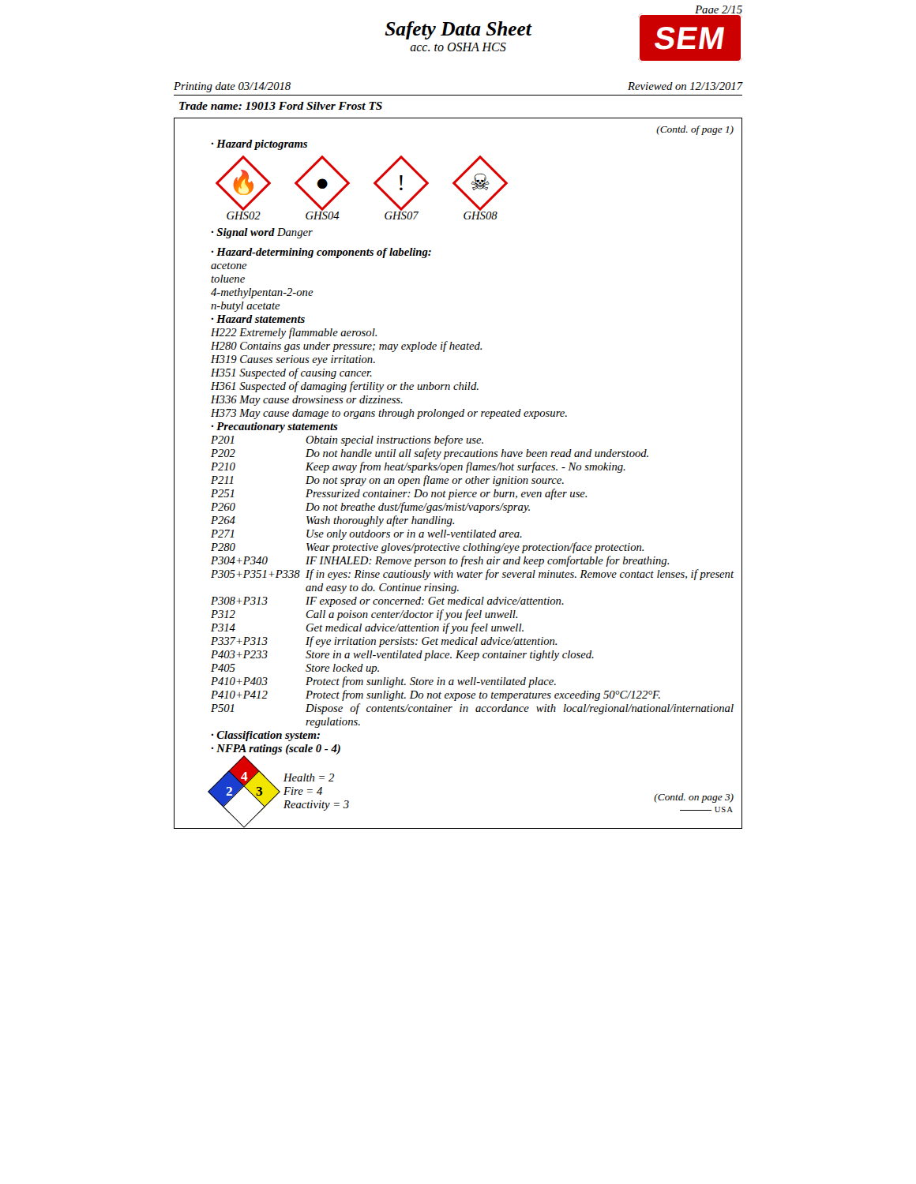Page 2/15
SEM
Safety Data Sheet
acc. to OSHA HCS
Printing date 03/14/2018 Reviewed on 12/13/2017
Trade name: 19013 Ford Silver Frost TS
(Contd. of page 1)
Hazard pictograms
🔥
GHS02
●
GHS04
!
GHS07
☠
GHS08
Signal word Danger
Hazard-determining components of labeling:
acetone
toluene
4-methylpentan-2-one
n-butyl acetate
Hazard statements
H222 Extremely flammable aerosol.
H280 Contains gas under pressure; may explode if heated.
H319 Causes serious eye irritation.
H351 Suspected of causing cancer.
H361 Suspected of damaging fertility or the unborn child.
H336 May cause drowsiness or dizziness.
H373 May cause damage to organs through prolonged or repeated exposure.
Precautionary statements
| P201 | Obtain special instructions before use. |
| P202 | Do not handle until all safety precautions have been read and understood. |
| P210 | Keep away from heat/sparks/open flames/hot surfaces. - No smoking. |
| P211 | Do not spray on an open flame or other ignition source. |
| P251 | Pressurized container: Do not pierce or burn, even after use. |
| P260 | Do not breathe dust/fume/gas/mist/vapors/spray. |
| P264 | Wash thoroughly after handling. |
| P271 | Use only outdoors or in a well-ventilated area. |
| P280 | Wear protective gloves/protective clothing/eye protection/face protection. |
| P304+P340 | IF INHALED: Remove person to fresh air and keep comfortable for breathing. |
| P305+P351+P338 | If in eyes: Rinse cautiously with water for several minutes. Remove contact lenses, if present and easy to do. Continue rinsing. |
| P308+P313 | IF exposed or concerned: Get medical advice/attention. |
| P312 | Call a poison center/doctor if you feel unwell. |
| P314 | Get medical advice/attention if you feel unwell. |
| P337+P313 | If eye irritation persists: Get medical advice/attention. |
| P403+P233 | Store in a well-ventilated place. Keep container tightly closed. |
| P405 | Store locked up. |
| P410+P403 | Protect from sunlight. Store in a well-ventilated place. |
| P410+P412 | Protect from sunlight. Do not expose to temperatures exceeding 50°C/122°F. |
| P501 | Dispose of contents/container in accordance with local/regional/national/international regulations. |
Classification system:
NFPA ratings (scale 0 - 4)
4
2
3
Health = 2
Fire = 4
Reactivity = 3
(Contd. on page 3)
USA